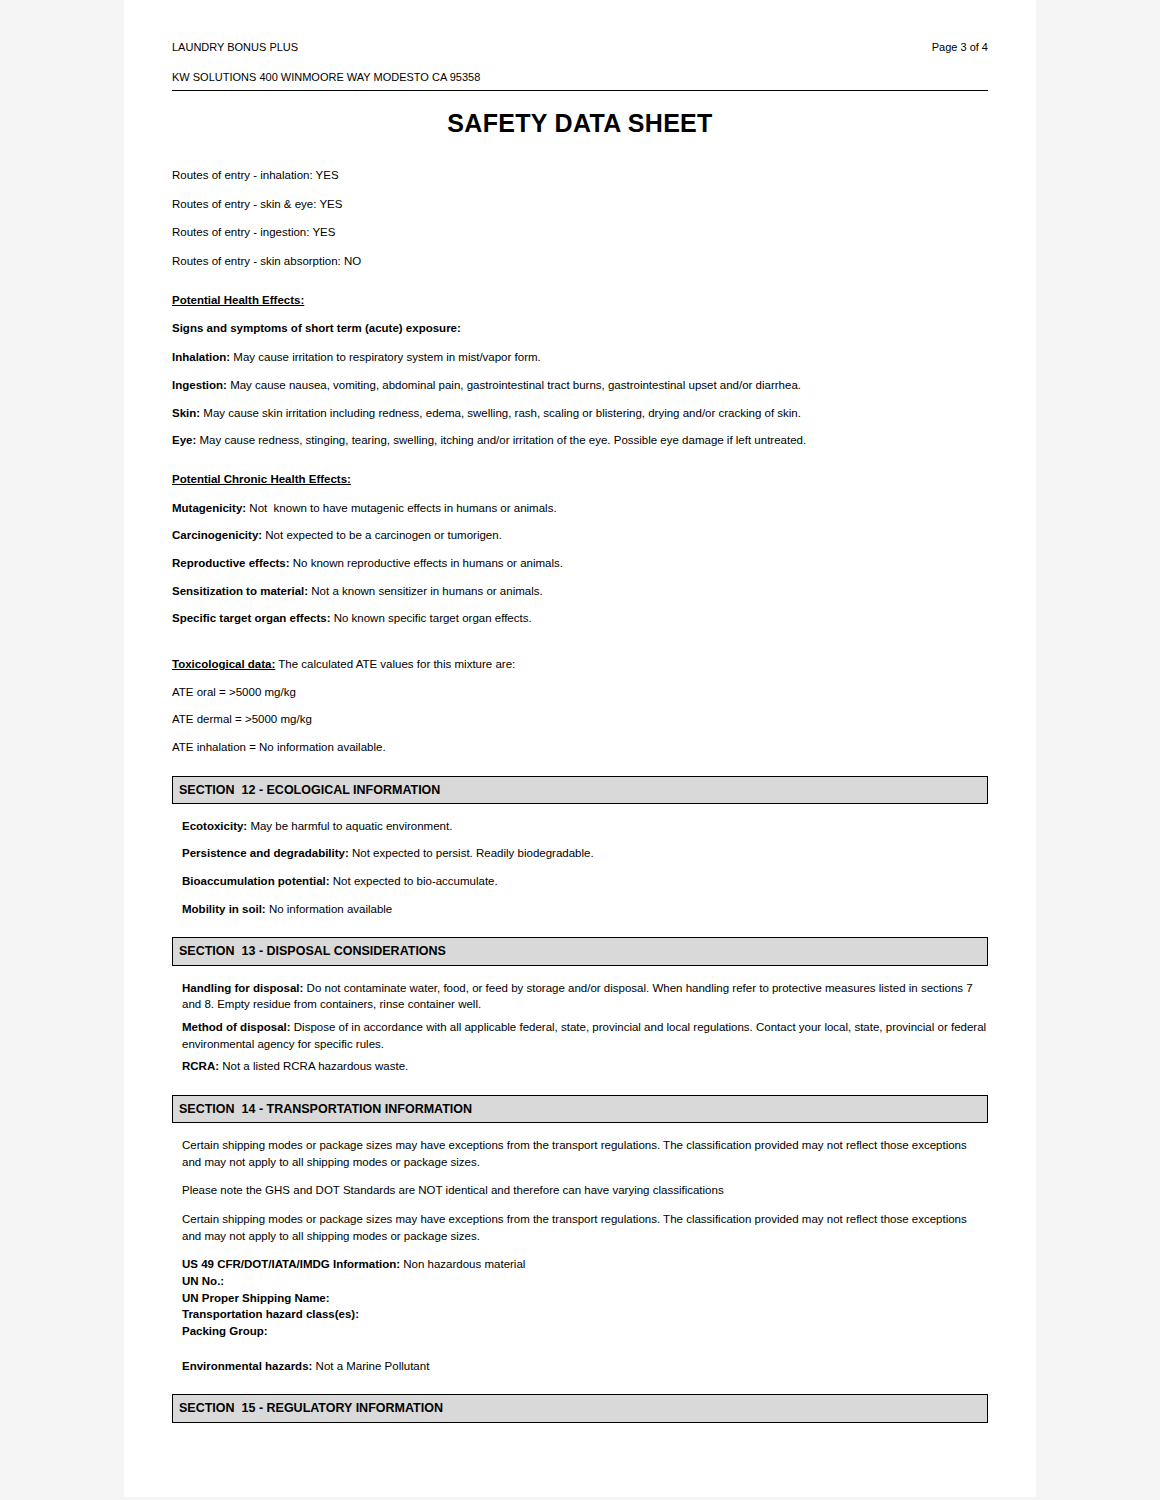LAUNDRY BONUS PLUS
Page 3 of 4
KW SOLUTIONS 400 WINMOORE WAY MODESTO CA 95358
SAFETY DATA SHEET
Routes of entry - inhalation: YES
Routes of entry - skin & eye: YES
Routes of entry - ingestion: YES
Routes of entry - skin absorption: NO
Potential Health Effects:
Signs and symptoms of short term (acute) exposure:
Inhalation: May cause irritation to respiratory system in mist/vapor form.
Ingestion: May cause nausea, vomiting, abdominal pain, gastrointestinal tract burns, gastrointestinal upset and/or diarrhea.
Skin: May cause skin irritation including redness, edema, swelling, rash, scaling or blistering, drying and/or cracking of skin.
Eye: May cause redness, stinging, tearing, swelling, itching and/or irritation of the eye. Possible eye damage if left untreated.
Potential Chronic Health Effects:
Mutagenicity: Not known to have mutagenic effects in humans or animals.
Carcinogenicity: Not expected to be a carcinogen or tumorigen.
Reproductive effects: No known reproductive effects in humans or animals.
Sensitization to material: Not a known sensitizer in humans or animals.
Specific target organ effects: No known specific target organ effects.
Toxicological data: The calculated ATE values for this mixture are:
ATE oral = >5000 mg/kg
ATE dermal = >5000 mg/kg
ATE inhalation = No information available.
SECTION 12 - ECOLOGICAL INFORMATION
Ecotoxicity: May be harmful to aquatic environment.
Persistence and degradability: Not expected to persist. Readily biodegradable.
Bioaccumulation potential: Not expected to bio-accumulate.
Mobility in soil: No information available
SECTION 13 - DISPOSAL CONSIDERATIONS
Handling for disposal: Do not contaminate water, food, or feed by storage and/or disposal. When handling refer to protective measures listed in sections 7 and 8. Empty residue from containers, rinse container well.
Method of disposal: Dispose of in accordance with all applicable federal, state, provincial and local regulations. Contact your local, state, provincial or federal environmental agency for specific rules.
RCRA: Not a listed RCRA hazardous waste.
SECTION 14 - TRANSPORTATION INFORMATION
Certain shipping modes or package sizes may have exceptions from the transport regulations. The classification provided may not reflect those exceptions and may not apply to all shipping modes or package sizes.
Please note the GHS and DOT Standards are NOT identical and therefore can have varying classifications
Certain shipping modes or package sizes may have exceptions from the transport regulations. The classification provided may not reflect those exceptions and may not apply to all shipping modes or package sizes.
US 49 CFR/DOT/IATA/IMDG Information: Non hazardous material
UN No.:
UN Proper Shipping Name:
Transportation hazard class(es):
Packing Group:
Environmental hazards: Not a Marine Pollutant
SECTION 15 - REGULATORY INFORMATION